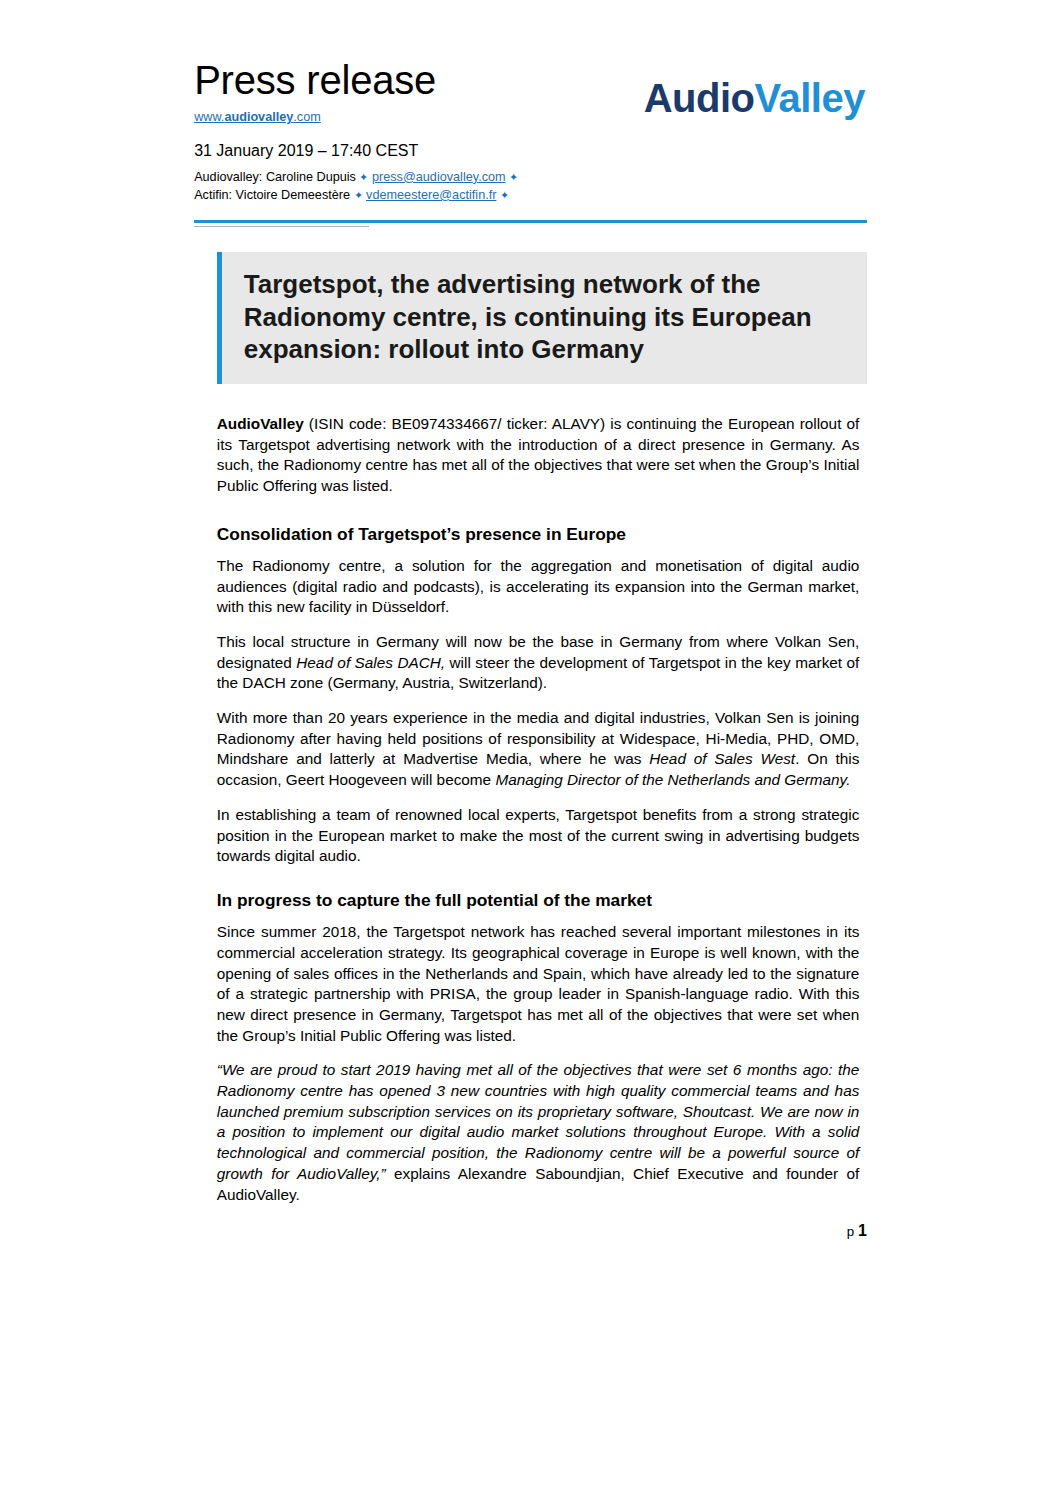Press release
www.audiovalley.com
31 January 2019 – 17:40 CEST
Audiovalley: Caroline Dupuis ✦ press@audiovalley.com ✦
Actifin: Victoire Demeestère ✦ vdemeestere@actifin.fr ✦
Audio Valley
Targetspot, the advertising network of the Radionomy centre, is continuing its European expansion: rollout into Germany
AudioValley (ISIN code: BE0974334667/ ticker: ALAVY) is continuing the European rollout of its Targetspot advertising network with the introduction of a direct presence in Germany. As such, the Radionomy centre has met all of the objectives that were set when the Group’s Initial Public Offering was listed.
Consolidation of Targetspot’s presence in Europe
The Radionomy centre, a solution for the aggregation and monetisation of digital audio audiences (digital radio and podcasts), is accelerating its expansion into the German market, with this new facility in Düsseldorf.
This local structure in Germany will now be the base in Germany from where Volkan Sen, designated Head of Sales DACH, will steer the development of Targetspot in the key market of the DACH zone (Germany, Austria, Switzerland).
With more than 20 years experience in the media and digital industries, Volkan Sen is joining Radionomy after having held positions of responsibility at Widespace, Hi-Media, PHD, OMD, Mindshare and latterly at Madvertise Media, where he was Head of Sales West. On this occasion, Geert Hoogeveen will become Managing Director of the Netherlands and Germany.
In establishing a team of renowned local experts, Targetspot benefits from a strong strategic position in the European market to make the most of the current swing in advertising budgets towards digital audio.
In progress to capture the full potential of the market
Since summer 2018, the Targetspot network has reached several important milestones in its commercial acceleration strategy. Its geographical coverage in Europe is well known, with the opening of sales offices in the Netherlands and Spain, which have already led to the signature of a strategic partnership with PRISA, the group leader in Spanish-language radio. With this new direct presence in Germany, Targetspot has met all of the objectives that were set when the Group’s Initial Public Offering was listed.
“We are proud to start 2019 having met all of the objectives that were set 6 months ago: the Radionomy centre has opened 3 new countries with high quality commercial teams and has launched premium subscription services on its proprietary software, Shoutcast. We are now in a position to implement our digital audio market solutions throughout Europe. With a solid technological and commercial position, the Radionomy centre will be a powerful source of growth for AudioValley,” explains Alexandre Saboundjian, Chief Executive and founder of AudioValley.
p 1